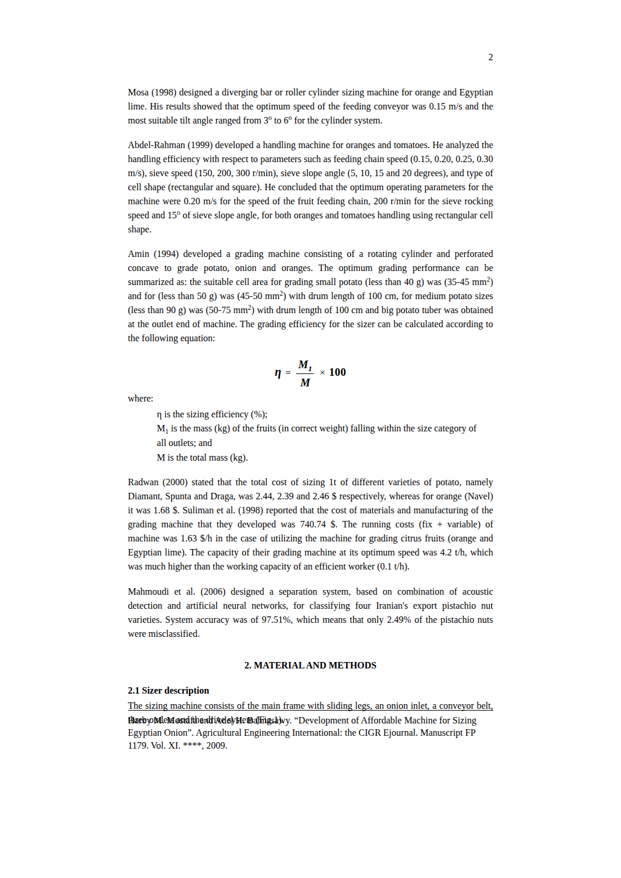2
Mosa (1998) designed a diverging bar or roller cylinder sizing machine for orange and Egyptian lime. His results showed that the optimum speed of the feeding conveyor was 0.15 m/s and the most suitable tilt angle ranged from 3o to 6o for the cylinder system.
Abdel-Rahman (1999) developed a handling machine for oranges and tomatoes. He analyzed the handling efficiency with respect to parameters such as feeding chain speed (0.15, 0.20, 0.25, 0.30 m/s), sieve speed (150, 200, 300 r/min), sieve slope angle (5, 10, 15 and 20 degrees), and type of cell shape (rectangular and square). He concluded that the optimum operating parameters for the machine were 0.20 m/s for the speed of the fruit feeding chain, 200 r/min for the sieve rocking speed and 15o of sieve slope angle, for both oranges and tomatoes handling using rectangular cell shape.
Amin (1994) developed a grading machine consisting of a rotating cylinder and perforated concave to grade potato, onion and oranges. The optimum grading performance can be summarized as: the suitable cell area for grading small potato (less than 40 g) was (35-45 mm2) and for (less than 50 g) was (45-50 mm2) with drum length of 100 cm, for medium potato sizes (less than 90 g) was (50-75 mm2) with drum length of 100 cm and big potato tuber was obtained at the outlet end of machine. The grading efficiency for the sizer can be calculated according to the following equation:
η = M1 M × 100
where:
η is the sizing efficiency (%);
M1 is the mass (kg) of the fruits (in correct weight) falling within the size category of
all outlets; and
M is the total mass (kg).
Radwan (2000) stated that the total cost of sizing 1t of different varieties of potato, namely Diamant, Spunta and Draga, was 2.44, 2.39 and 2.46 $ respectively, whereas for orange (Navel) it was 1.68 $. Suliman et al. (1998) reported that the cost of materials and manufacturing of the grading machine that they developed was 740.74 $. The running costs (fix + variable) of machine was 1.63 $/h in the case of utilizing the machine for grading citrus fruits (orange and Egyptian lime). The capacity of their grading machine at its optimum speed was 4.2 t/h, which was much higher than the working capacity of an efficient worker (0.1 t/h).
Mahmoudi et al. (2006) designed a separation system, based on combination of acoustic detection and artificial neural networks, for classifying four Iranian's export pistachio nut varieties. System accuracy was of 97.51%, which means that only 2.49% of the pistachio nuts were misclassified.
2. MATERIAL AND METHODS
2.1 Sizer description
The sizing machine consists of the main frame with sliding legs, an onion inlet, a conveyor belt, three outlets and the drive system (Fig.1).
Harby M. Mostafa and Adel H. Bahnasawy. “Development of Affordable Machine for Sizing Egyptian Onion”. Agricultural Engineering International: the CIGR Ejournal. Manuscript FP 1179. Vol. XI. ****, 2009.